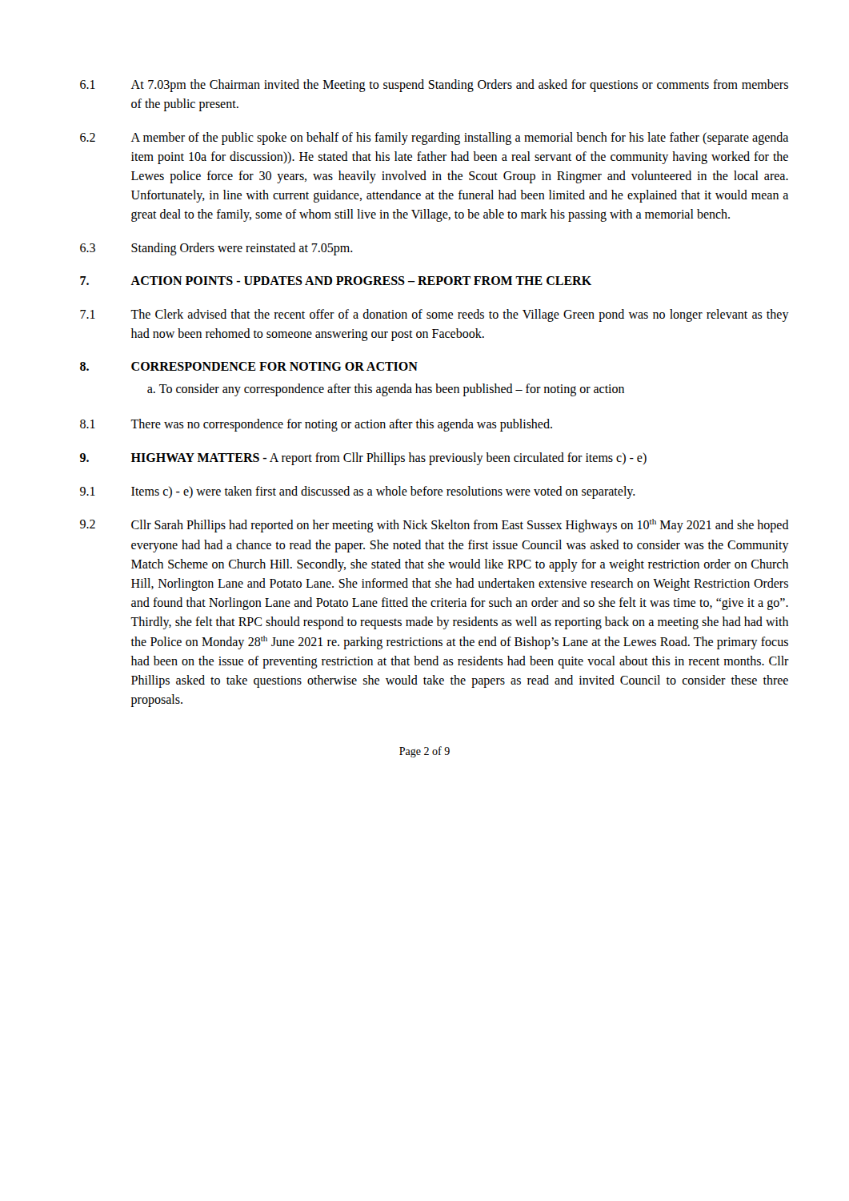6.1
At 7.03pm the Chairman invited the Meeting to suspend Standing Orders and asked for questions or comments from members of the public present.
6.2
A member of the public spoke on behalf of his family regarding installing a memorial bench for his late father (separate agenda item point 10a for discussion)). He stated that his late father had been a real servant of the community having worked for the Lewes police force for 30 years, was heavily involved in the Scout Group in Ringmer and volunteered in the local area. Unfortunately, in line with current guidance, attendance at the funeral had been limited and he explained that it would mean a great deal to the family, some of whom still live in the Village, to be able to mark his passing with a memorial bench.
6.3
Standing Orders were reinstated at 7.05pm.
7.
ACTION POINTS - UPDATES AND PROGRESS – REPORT FROM THE CLERK
7.1
The Clerk advised that the recent offer of a donation of some reeds to the Village Green pond was no longer relevant as they had now been rehomed to someone answering our post on Facebook.
8.
CORRESPONDENCE FOR NOTING OR ACTION
To consider any correspondence after this agenda has been published – for noting or action
8.1
There was no correspondence for noting or action after this agenda was published.
9.
HIGHWAY MATTERS - A report from Cllr Phillips has previously been circulated for items c) - e)
9.1
Items c) - e) were taken first and discussed as a whole before resolutions were voted on separately.
9.2
Cllr Sarah Phillips had reported on her meeting with Nick Skelton from East Sussex Highways on 10th May 2021 and she hoped everyone had had a chance to read the paper. She noted that the first issue Council was asked to consider was the Community Match Scheme on Church Hill. Secondly, she stated that she would like RPC to apply for a weight restriction order on Church Hill, Norlington Lane and Potato Lane. She informed that she had undertaken extensive research on Weight Restriction Orders and found that Norlingon Lane and Potato Lane fitted the criteria for such an order and so she felt it was time to, “give it a go”. Thirdly, she felt that RPC should respond to requests made by residents as well as reporting back on a meeting she had had with the Police on Monday 28th June 2021 re. parking restrictions at the end of Bishop’s Lane at the Lewes Road. The primary focus had been on the issue of preventing restriction at that bend as residents had been quite vocal about this in recent months. Cllr Phillips asked to take questions otherwise she would take the papers as read and invited Council to consider these three proposals.
Page 2 of 9